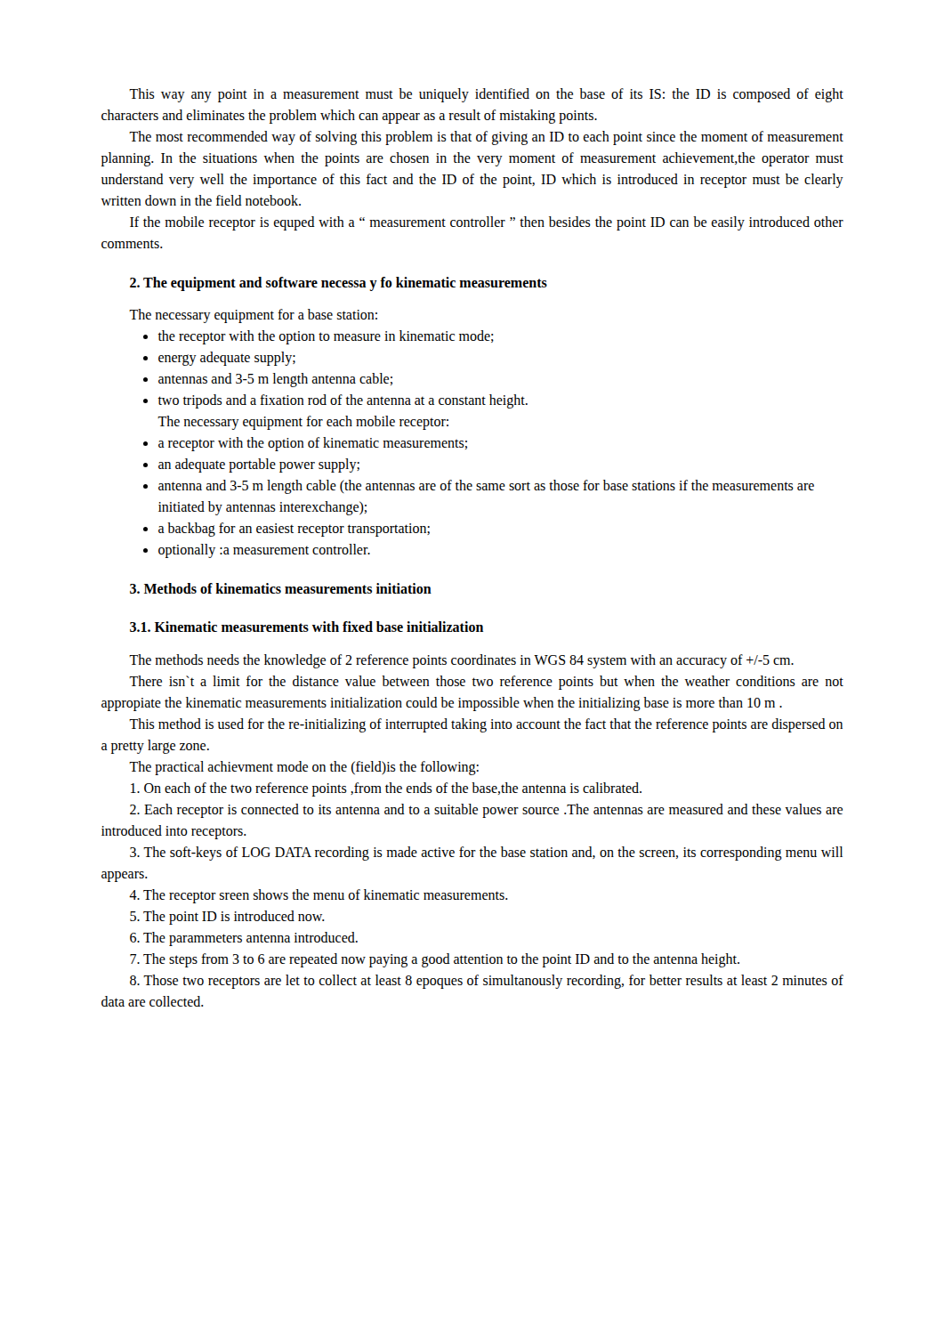This way any point in a measurement must be uniquely identified on the base of its IS: the ID is composed of eight characters and eliminates the problem which can appear as a result of mistaking points.
The most recommended way of solving this problem is that of giving an ID to each point since the moment of measurement planning. In the situations when the points are chosen in the very moment of measurement achievement,the operator must understand very well the importance of this fact and the ID of the point, ID which is introduced in receptor must be clearly written down in the field notebook.
If the mobile receptor is equped with a “ measurement controller ” then besides the point ID can be easily introduced other comments.
2. The equipment and software necessa y fo kinematic measurements
The necessary equipment for a base station:
the receptor with the option to measure in kinematic mode;
energy adequate supply;
antennas and 3-5 m length antenna cable;
two tripods and a fixation rod of the antenna at a constant height.
The necessary equipment for each mobile receptor:
a receptor with the option of kinematic measurements;
an adequate portable power supply;
antenna and 3-5 m length cable (the antennas are of the same sort as those for base stations if the measurements are initiated by antennas interexchange);
a backbag for an easiest receptor transportation;
optionally :a measurement controller.
3. Methods of kinematics measurements initiation
3.1. Kinematic measurements with fixed base initialization
The methods needs the knowledge of 2 reference points coordinates in WGS 84 system with an accuracy of +/-5 cm.
There isn`t a limit for the distance value between those two reference points but when the weather conditions are not appropiate the kinematic measurements initialization could be impossible when the initializing base is more than 10 m .
This method is used for the re-initializing of interrupted taking into account the fact that the reference points are dispersed on a pretty large zone.
The practical achievment mode on the (field)is the following:
1. On each of the two reference points ,from the ends of the base,the antenna is calibrated.
2. Each receptor is connected to its antenna and to a suitable power source .The antennas are measured and these values are introduced into receptors.
3. The soft-keys of LOG DATA recording is made active for the base station and, on the screen, its corresponding menu will appears.
4. The receptor sreen shows the menu of kinematic measurements.
5. The point ID is introduced now.
6. The parammeters antenna introduced.
7. The steps from 3 to 6 are repeated now paying a good attention to the point ID and to the antenna height.
8. Those two receptors are let to collect at least 8 epoques of simultanously recording, for better results at least 2 minutes of data are collected.